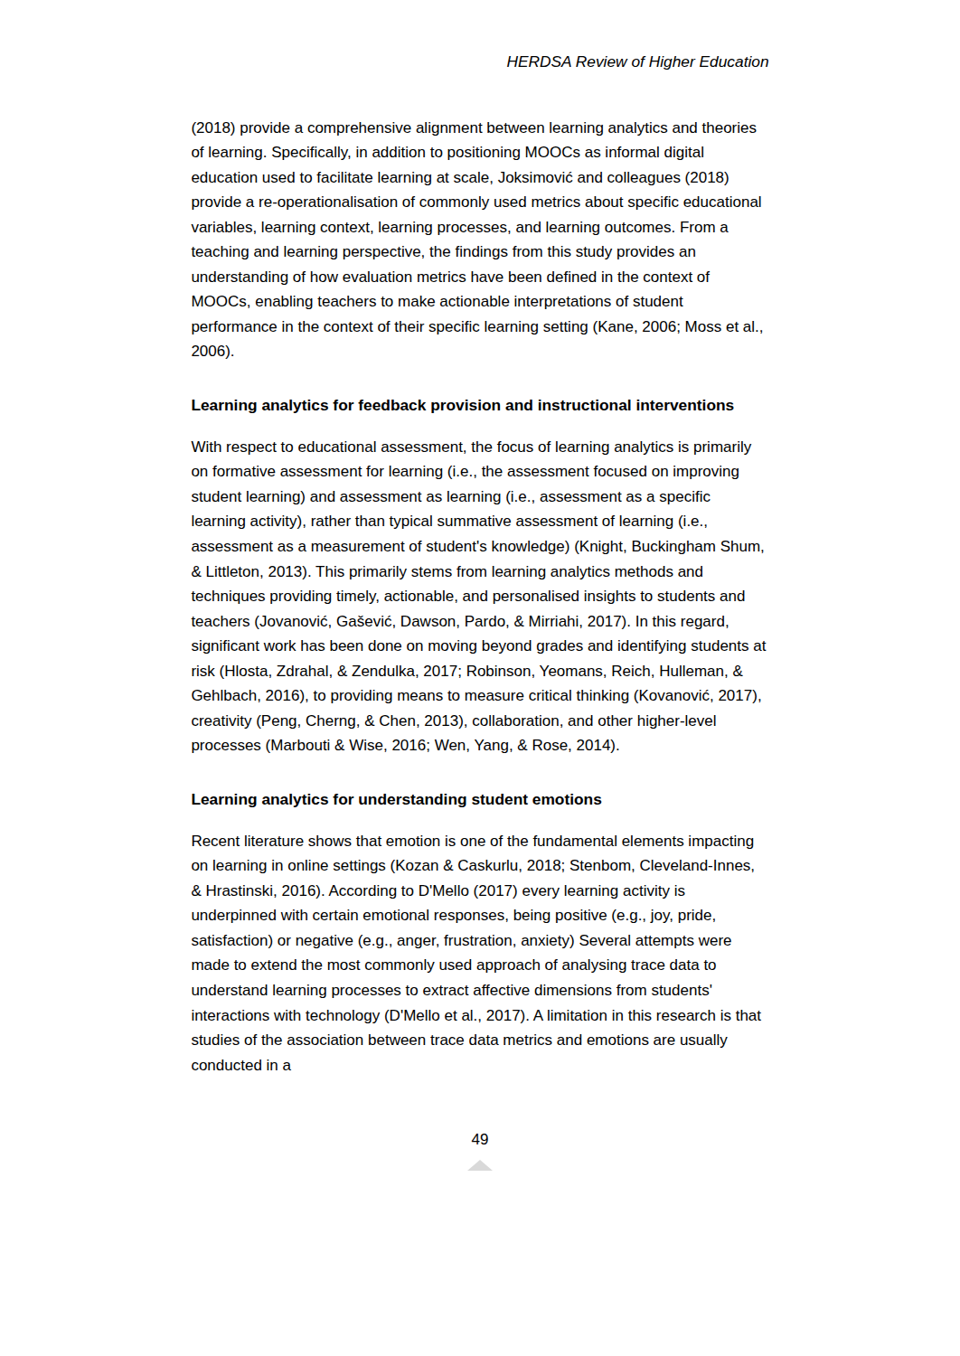HERDSA Review of Higher Education
(2018) provide a comprehensive alignment between learning analytics and theories of learning. Specifically, in addition to positioning MOOCs as informal digital education used to facilitate learning at scale, Joksimović and colleagues (2018) provide a re-operationalisation of commonly used metrics about specific educational variables, learning context, learning processes, and learning outcomes. From a teaching and learning perspective, the findings from this study provides an understanding of how evaluation metrics have been defined in the context of MOOCs, enabling teachers to make actionable interpretations of student performance in the context of their specific learning setting (Kane, 2006; Moss et al., 2006).
Learning analytics for feedback provision and instructional interventions
With respect to educational assessment, the focus of learning analytics is primarily on formative assessment for learning (i.e., the assessment focused on improving student learning) and assessment as learning (i.e., assessment as a specific learning activity), rather than typical summative assessment of learning (i.e., assessment as a measurement of student's knowledge) (Knight, Buckingham Shum, & Littleton, 2013). This primarily stems from learning analytics methods and techniques providing timely, actionable, and personalised insights to students and teachers (Jovanović, Gašević, Dawson, Pardo, & Mirriahi, 2017). In this regard, significant work has been done on moving beyond grades and identifying students at risk (Hlosta, Zdrahal, & Zendulka, 2017; Robinson, Yeomans, Reich, Hulleman, & Gehlbach, 2016), to providing means to measure critical thinking (Kovanović, 2017), creativity (Peng, Cherng, & Chen, 2013), collaboration, and other higher-level processes (Marbouti & Wise, 2016; Wen, Yang, & Rose, 2014).
Learning analytics for understanding student emotions
Recent literature shows that emotion is one of the fundamental elements impacting on learning in online settings (Kozan & Caskurlu, 2018; Stenbom, Cleveland-Innes, & Hrastinski, 2016). According to D'Mello (2017) every learning activity is underpinned with certain emotional responses, being positive (e.g., joy, pride, satisfaction) or negative (e.g., anger, frustration, anxiety) Several attempts were made to extend the most commonly used approach of analysing trace data to understand learning processes to extract affective dimensions from students' interactions with technology (D'Mello et al., 2017). A limitation in this research is that studies of the association between trace data metrics and emotions are usually conducted in a
49